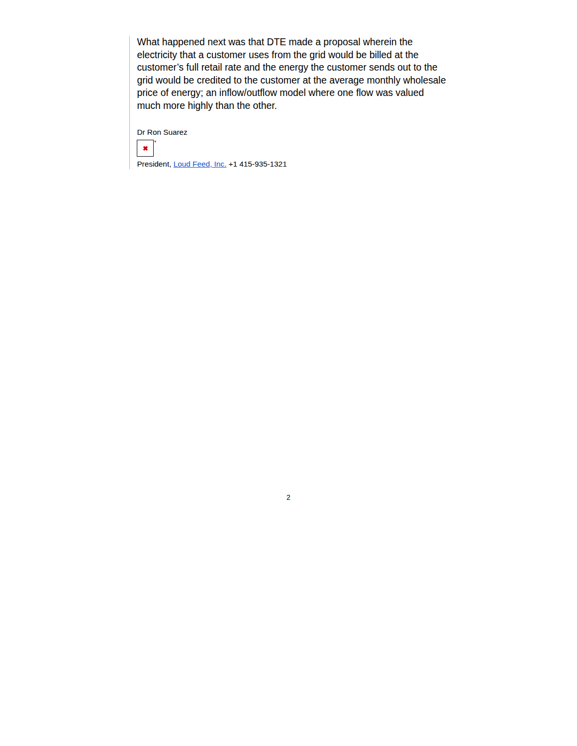What happened next was that DTE made a proposal wherein the electricity that a customer uses from the grid would be billed at the customer’s full retail rate and the energy the customer sends out to the grid would be credited to the customer at the average monthly wholesale price of energy; an inflow/outflow model where one flow was valued much more highly than the other.
Dr Ron Suarez
✖▾
President, Loud Feed, Inc. +1 415-935-1321
2